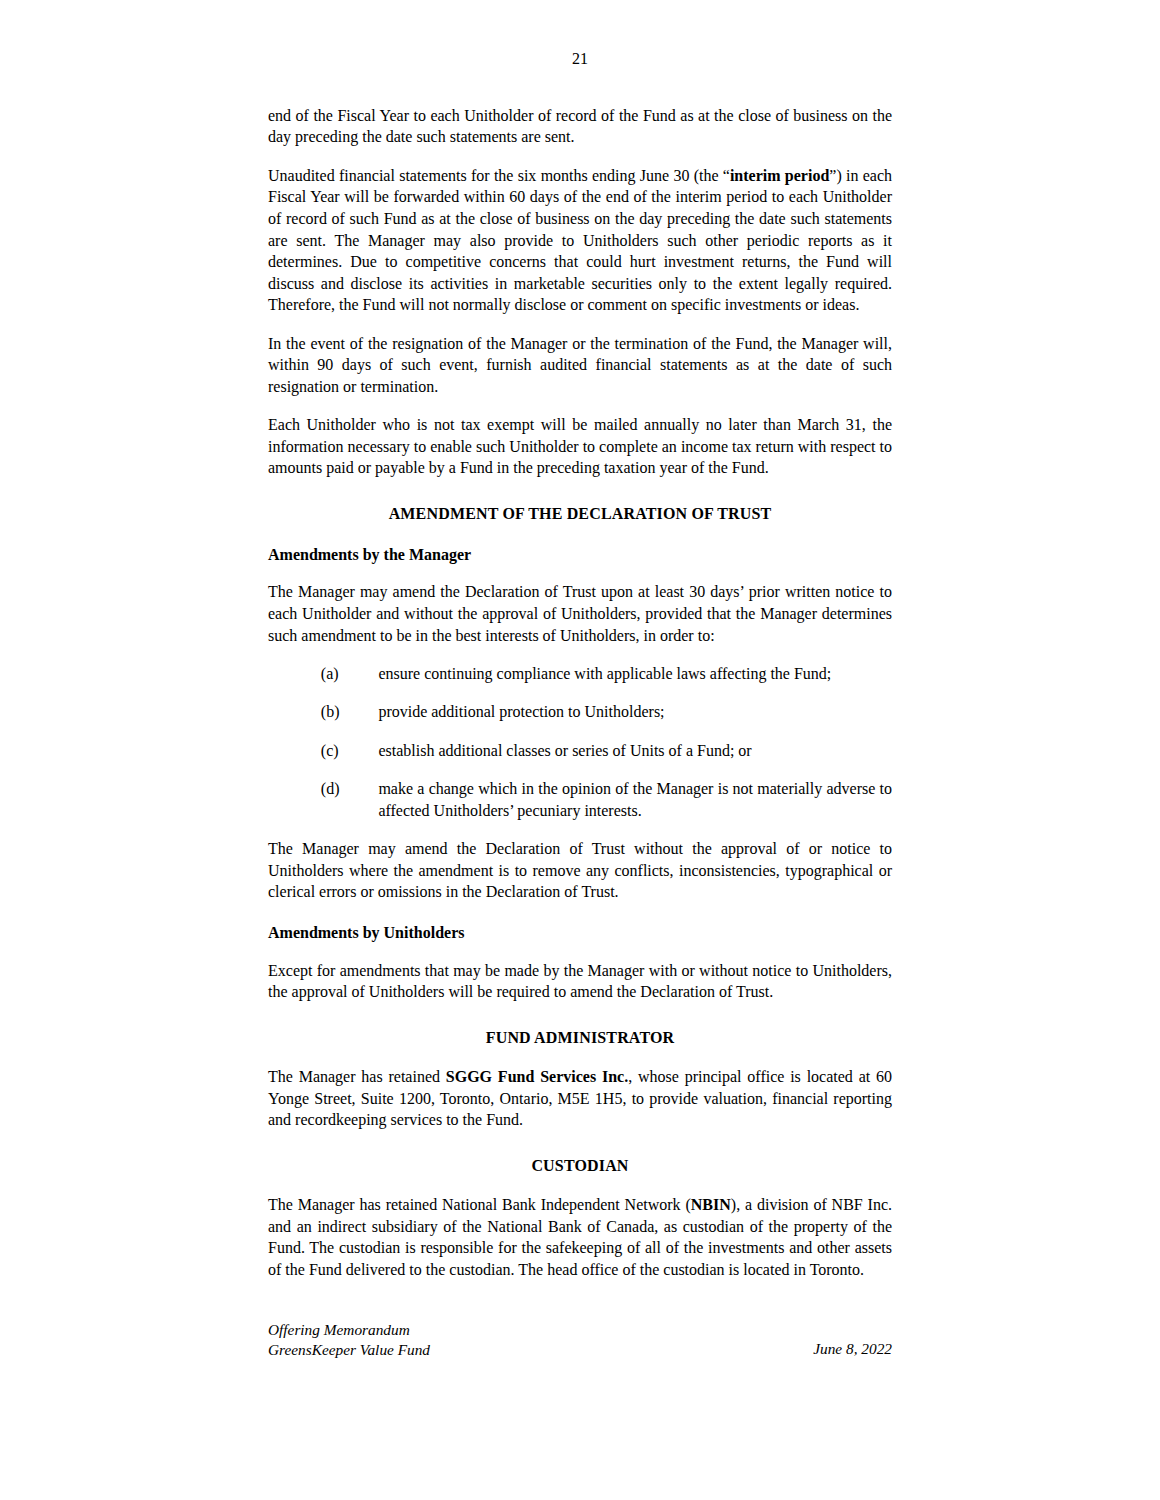21
end of the Fiscal Year to each Unitholder of record of the Fund as at the close of business on the day preceding the date such statements are sent.
Unaudited financial statements for the six months ending June 30 (the “interim period”) in each Fiscal Year will be forwarded within 60 days of the end of the interim period to each Unitholder of record of such Fund as at the close of business on the day preceding the date such statements are sent. The Manager may also provide to Unitholders such other periodic reports as it determines. Due to competitive concerns that could hurt investment returns, the Fund will discuss and disclose its activities in marketable securities only to the extent legally required. Therefore, the Fund will not normally disclose or comment on specific investments or ideas.
In the event of the resignation of the Manager or the termination of the Fund, the Manager will, within 90 days of such event, furnish audited financial statements as at the date of such resignation or termination.
Each Unitholder who is not tax exempt will be mailed annually no later than March 31, the information necessary to enable such Unitholder to complete an income tax return with respect to amounts paid or payable by a Fund in the preceding taxation year of the Fund.
AMENDMENT OF THE DECLARATION OF TRUST
Amendments by the Manager
The Manager may amend the Declaration of Trust upon at least 30 days’ prior written notice to each Unitholder and without the approval of Unitholders, provided that the Manager determines such amendment to be in the best interests of Unitholders, in order to:
(a) ensure continuing compliance with applicable laws affecting the Fund;
(b) provide additional protection to Unitholders;
(c) establish additional classes or series of Units of a Fund; or
(d) make a change which in the opinion of the Manager is not materially adverse to affected Unitholders’ pecuniary interests.
The Manager may amend the Declaration of Trust without the approval of or notice to Unitholders where the amendment is to remove any conflicts, inconsistencies, typographical or clerical errors or omissions in the Declaration of Trust.
Amendments by Unitholders
Except for amendments that may be made by the Manager with or without notice to Unitholders, the approval of Unitholders will be required to amend the Declaration of Trust.
FUND ADMINISTRATOR
The Manager has retained SGGG Fund Services Inc., whose principal office is located at 60 Yonge Street, Suite 1200, Toronto, Ontario, M5E 1H5, to provide valuation, financial reporting and recordkeeping services to the Fund.
CUSTODIAN
The Manager has retained National Bank Independent Network (NBIN), a division of NBF Inc. and an indirect subsidiary of the National Bank of Canada, as custodian of the property of the Fund. The custodian is responsible for the safekeeping of all of the investments and other assets of the Fund delivered to the custodian. The head office of the custodian is located in Toronto.
Offering Memorandum
GreensKeeper Value Fund
June 8, 2022